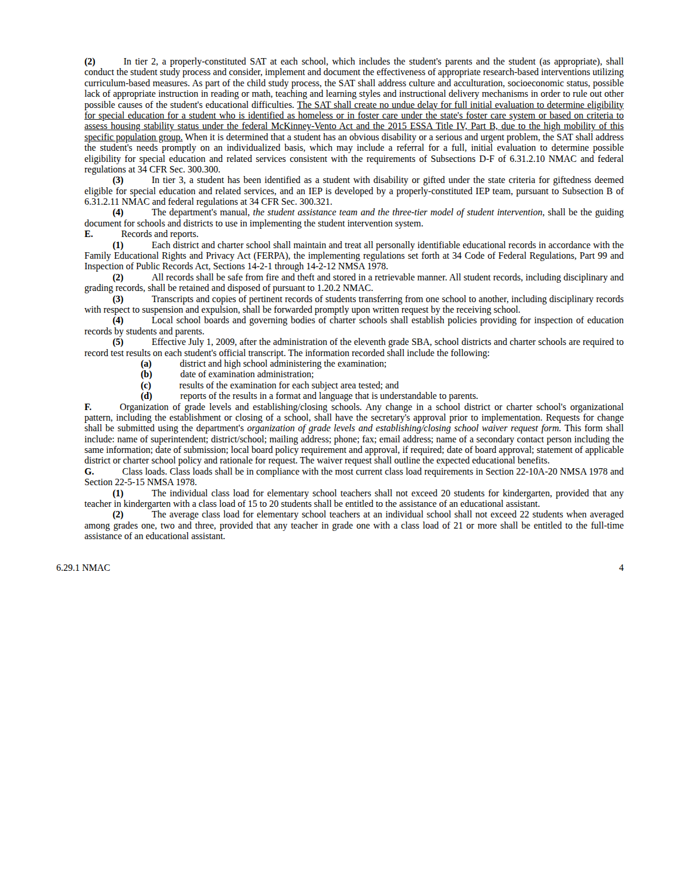(2) In tier 2, a properly-constituted SAT at each school, which includes the student's parents and the student (as appropriate), shall conduct the student study process and consider, implement and document the effectiveness of appropriate research-based interventions utilizing curriculum-based measures. As part of the child study process, the SAT shall address culture and acculturation, socioeconomic status, possible lack of appropriate instruction in reading or math, teaching and learning styles and instructional delivery mechanisms in order to rule out other possible causes of the student's educational difficulties. The SAT shall create no undue delay for full initial evaluation to determine eligibility for special education for a student who is identified as homeless or in foster care under the state's foster care system or based on criteria to assess housing stability status under the federal McKinney-Vento Act and the 2015 ESSA Title IV, Part B, due to the high mobility of this specific population group. When it is determined that a student has an obvious disability or a serious and urgent problem, the SAT shall address the student's needs promptly on an individualized basis, which may include a referral for a full, initial evaluation to determine possible eligibility for special education and related services consistent with the requirements of Subsections D-F of 6.31.2.10 NMAC and federal regulations at 34 CFR Sec. 300.300.
(3) In tier 3, a student has been identified as a student with disability or gifted under the state criteria for giftedness deemed eligible for special education and related services, and an IEP is developed by a properly-constituted IEP team, pursuant to Subsection B of 6.31.2.11 NMAC and federal regulations at 34 CFR Sec. 300.321.
(4) The department's manual, the student assistance team and the three-tier model of student intervention, shall be the guiding document for schools and districts to use in implementing the student intervention system.
E. Records and reports.
(1) Each district and charter school shall maintain and treat all personally identifiable educational records in accordance with the Family Educational Rights and Privacy Act (FERPA), the implementing regulations set forth at 34 Code of Federal Regulations, Part 99 and Inspection of Public Records Act, Sections 14-2-1 through 14-2-12 NMSA 1978.
(2) All records shall be safe from fire and theft and stored in a retrievable manner. All student records, including disciplinary and grading records, shall be retained and disposed of pursuant to 1.20.2 NMAC.
(3) Transcripts and copies of pertinent records of students transferring from one school to another, including disciplinary records with respect to suspension and expulsion, shall be forwarded promptly upon written request by the receiving school.
(4) Local school boards and governing bodies of charter schools shall establish policies providing for inspection of education records by students and parents.
(5) Effective July 1, 2009, after the administration of the eleventh grade SBA, school districts and charter schools are required to record test results on each student's official transcript. The information recorded shall include the following:
(a) district and high school administering the examination;
(b) date of examination administration;
(c) results of the examination for each subject area tested; and
(d) reports of the results in a format and language that is understandable to parents.
F. Organization of grade levels and establishing/closing schools. Any change in a school district or charter school's organizational pattern, including the establishment or closing of a school, shall have the secretary's approval prior to implementation. Requests for change shall be submitted using the department's organization of grade levels and establishing/closing school waiver request form. This form shall include: name of superintendent; district/school; mailing address; phone; fax; email address; name of a secondary contact person including the same information; date of submission; local board policy requirement and approval, if required; date of board approval; statement of applicable district or charter school policy and rationale for request. The waiver request shall outline the expected educational benefits.
G. Class loads. Class loads shall be in compliance with the most current class load requirements in Section 22-10A-20 NMSA 1978 and Section 22-5-15 NMSA 1978.
(1) The individual class load for elementary school teachers shall not exceed 20 students for kindergarten, provided that any teacher in kindergarten with a class load of 15 to 20 students shall be entitled to the assistance of an educational assistant.
(2) The average class load for elementary school teachers at an individual school shall not exceed 22 students when averaged among grades one, two and three, provided that any teacher in grade one with a class load of 21 or more shall be entitled to the full-time assistance of an educational assistant.
6.29.1 NMAC 4